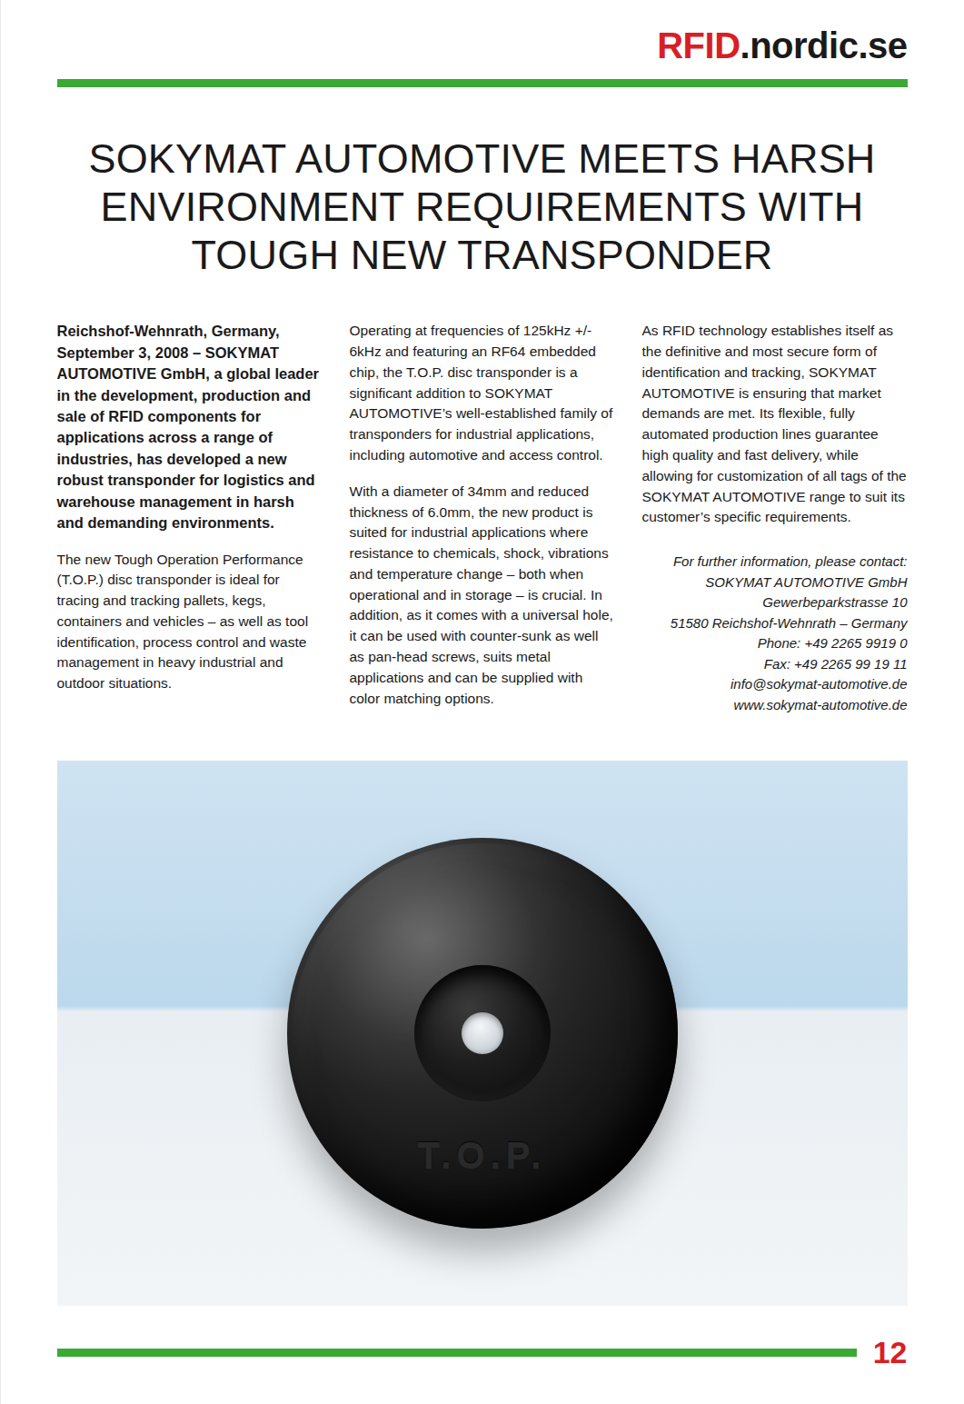RFID.nordic.se
SOKYMAT AUTOMOTIVE MEETS HARSH ENVIRONMENT REQUIREMENTS WITH TOUGH NEW TRANSPONDER
Reichshof-Wehnrath, Germany, September 3, 2008 – SOKYMAT AUTOMOTIVE GmbH, a global leader in the development, production and sale of RFID components for applications across a range of industries, has developed a new robust transponder for logistics and warehouse management in harsh and demanding environments.
The new Tough Operation Performance (T.O.P.) disc transponder is ideal for tracing and tracking pallets, kegs, containers and vehicles – as well as tool identification, process control and waste management in heavy industrial and outdoor situations.
Operating at frequencies of 125kHz +/- 6kHz and featuring an RF64 embedded chip, the T.O.P. disc transponder is a significant addition to SOKYMAT AUTOMOTIVE’s well-established family of transponders for industrial applications, including automotive and access control.
With a diameter of 34mm and reduced thickness of 6.0mm, the new product is suited for industrial applications where resistance to chemicals, shock, vibrations and temperature change – both when operational and in storage – is crucial. In addition, as it comes with a universal hole, it can be used with counter-sunk as well as pan-head screws, suits metal applications and can be supplied with color matching options.
As RFID technology establishes itself as the definitive and most secure form of identification and tracking, SOKYMAT AUTOMOTIVE is ensuring that market demands are met. Its flexible, fully automated production lines guarantee high quality and fast delivery, while allowing for customization of all tags of the SOKYMAT AUTOMOTIVE range to suit its customer’s specific requirements.
For further information, please contact: SOKYMAT AUTOMOTIVE GmbH Gewerbeparkstrasse 10 51580 Reichshof-Wehnrath – Germany Phone: +49 2265 9919 0 Fax: +49 2265 99 19 11 info@sokymat-automotive.de www.sokymat-automotive.de
T.O.P.
12